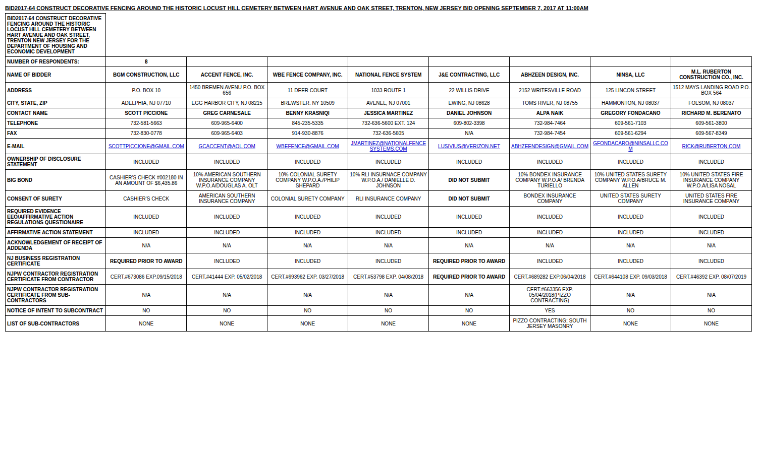BID2017-64 CONSTRUCT DECORATIVE FENCING AROUND THE HISTORIC LOCUST HILL CEMETERY BETWEEN HART AVENUE AND OAK STREET, TRENTON, NEW JERSEY BID OPENING SEPTEMBER 7, 2017 AT 11:00AM
| BID2017-64 CONSTRUCT DECORATIVE FENCING AROUND THE HISTORIC LOCUST HILL CEMETERY BETWEEN HART AVENUE AND OAK STREET, TRENTON NEW JERSEY FOR THE DEPARTMENT OF HOUSING AND ECONOMIC DEVELOPMENT | | | | | | | | |
| --- | --- | --- | --- | --- | --- | --- | --- | --- |
| NUMBER OF RESPONDENTS: | 8 | | | | | | | |
| NAME OF BIDDER | BGM CONSTRUCTION, LLC | ACCENT FENCE, INC. | WBE FENCE COMPANY, INC. | NATIONAL FENCE SYSTEM | J&E CONTRACTING, LLC | ABHZEEN DESIGN, INC. | NINSA, LLC | M.L. RUBERTON CONSTRUCTION CO., INC. |
| ADDRESS | P.O. BOX 10 | 1450 BREMEN AVENU P.O. BOX 656 | 11 DEER COURT | 1033 ROUTE 1 | 22 WILLIS DRIVE | 2152 WRITESVILLE ROAD | 125 LINCON STREET | 1512 MAYS LANDING ROAD P.O. BOX 564 |
| CITY, STATE, ZIP | ADELPHIA, NJ 07710 | EGG HARBOR CITY, NJ 08215 | BREWSTER. NY 10509 | AVENEL, NJ 07001 | EWING, NJ 08628 | TOMS RIVER, NJ 08755 | HAMMONTON, NJ 08037 | FOLSOM, NJ 08037 |
| CONTACT NAME | SCOTT PICCIONE | GREG CARNESALE | BENNY KRASNIQI | JESSICA MARTINEZ | DANIEL JOHNSON | ALPA NAIK | GREGORY FONDACANO | RICHARD M. BERENATO |
| TELEPHONE | 732-581-5663 | 609-965-6400 | 845-235-5335 | 732-636-5600 EXT. 124 | 609-802-3398 | 732-984-7464 | 609-561-7103 | 609-561-3800 |
| FAX | 732-830-0778 | 609-965-6403 | 914-930-8876 | 732-636-5605 | N/A | 732-984-7454 | 609-561-6294 | 609-567-8349 |
| E-MAIL | SCOTTPICCIONE@GMAIL.COM | GCACCENT@AOL.COM | WBEFENCE@GMAIL.COM | JMARTINEZ@NATIONALFENCESYSTEMS.COM | LUSIVIUS@VERIZON.NET | ABHZEENDESIGN@GMAIL.COM | GFONDACARO@NINSALLC.COM | RICK@RUBERTON.COM |
| OWNERSHIP OF DISCLOSURE STATEMENT | INCLUDED | INCLUDED | INCLUDED | INCLUDED | INCLUDED | INCLUDED | INCLUDED | INCLUDED |
| BIG BOND | CASHIER'S CHECK #002180 IN AN AMOUNT OF $6,435.86 | 10% AMERICAN SOUTHERN INSURANCE COMPANY W.P.O.A/DOUGLAS A. OLT | 10% COLONIAL SURETY COMPANY W.P.O.A./PHILIP SHEPARD | 10% RLI INSURNACE COMPANY W.P.O.A./ DANIELLE D. JOHNSON | DID NOT SUBMIT | 10% BONDEX INSURANCE COMPANY W.P.O.A/ BRENDA TURIELLO | 10% UNITED STATES SURETY COMPANY W.P.O.A/BRUCE M. ALLEN | 10% UNITED STATES FIRE INSURANCE COMPANY W.P.O.A/LISA NOSAL |
| CONSENT OF SURETY | CASHIER'S CHECK | AMERICAN SOUTHERN INSURANCE COMPANY | COLONIAL SURETY COMPANY | RLI INSURANCE COMPANY | DID NOT SUBMIT | BONDEX INSURANCE COMPANY | UNITED STATES SURETY COMPANY | UNITED STATES FIRE INSURANCE COMPANY |
| REQUIRED EVIDENCE EEO/AFFIRMATIVE ACTION REGULATIONS QUESTIONAIRE | INCLUDED | INCLUDED | INCLUDED | INCLUDED | INCLUDED | INCLUDED | INCLUDED | INCLUDED |
| AFFIRMATIVE ACTION STATEMENT | INCLUDED | INCLUDED | INCLUDED | INCLUDED | INCLUDED | INCLUDED | INCLUDED | INCLUDED |
| ACKNOWLEDGEMENT OF RECEIPT OF ADDENDA | N/A | N/A | N/A | N/A | N/A | N/A | N/A | N/A |
| NJ BUSINESS REGISTRATION CERTIFICATE | REQUIRED PRIOR TO AWARD | INCLUDED | INCLUDED | INCLUDED | REQUIRED PRIOR TO AWARD | INCLUDED | INCLUDED | INCLUDED |
| NJPW CONTRACTOR REGISTRATION CERTIFICATE FROM CONTRACTOR | CERT.#673086 EXP.09/15/2018 | CERT.#41444 EXP. 05/02/2018 | CERT.#693962 EXP. 03/27/2018 | CERT.#53798 EXP. 04/08/2018 | REQUIRED PRIOR TO AWARD | CERT.#689282 EXP.06/04/2018 | CERT.#644108 EXP. 09/03/2018 | CERT.#46392 EXP. 08/07/2019 |
| NJPW CONTRACTOR REGISTRATION CERTIFICATE FROM SUB-CONTRACTORS | N/A | N/A | N/A | N/A | N/A | CERT.#663356 EXP. 05/04/2018(PIZZO CONTRACTING) | N/A | N/A |
| NOTICE OF INTENT TO SUBCONTRACT | NO | NO | NO | NO | NO | YES | NO | NO |
| LIST OF SUB-CONTRACTORS | NONE | NONE | NONE | NONE | NONE | PIZZO CONTRACTING; SOUTH JERSEY MASONRY | NONE | NONE |